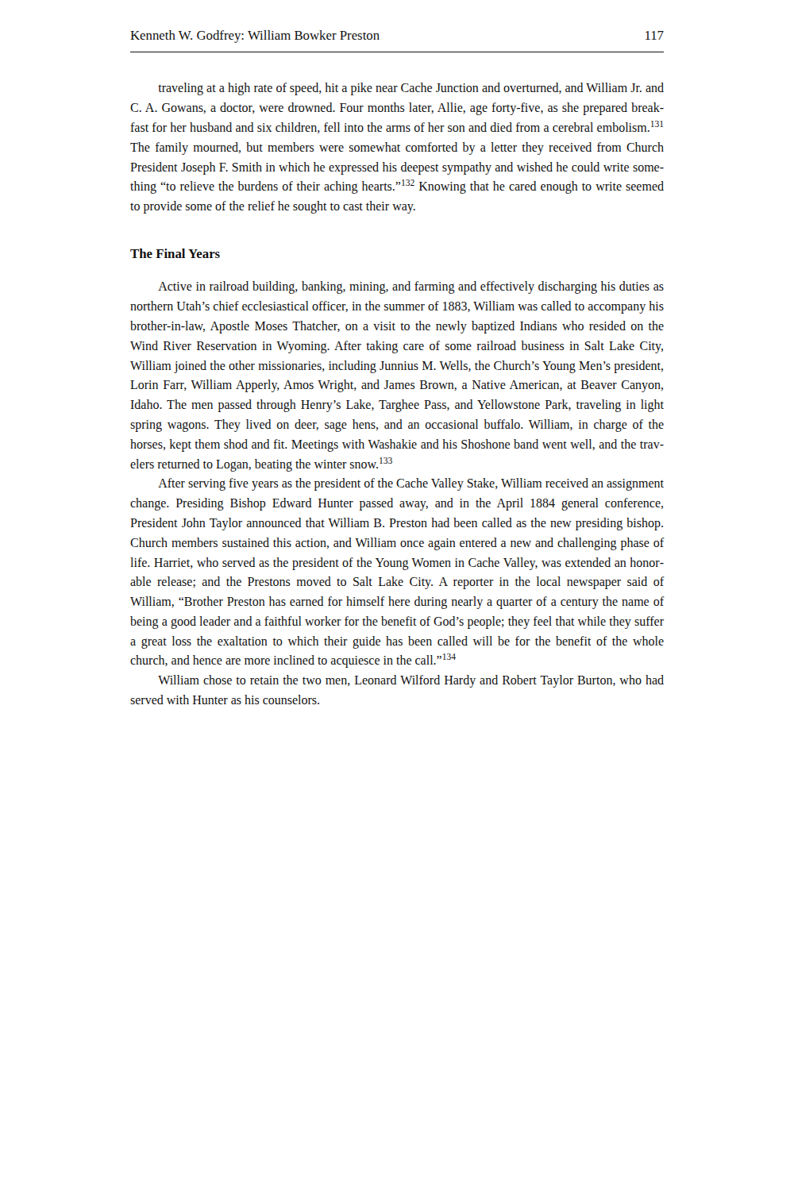Kenneth W. Godfrey: William Bowker Preston 117
traveling at a high rate of speed, hit a pike near Cache Junction and overturned, and William Jr. and C. A. Gowans, a doctor, were drowned. Four months later, Allie, age forty-five, as she prepared breakfast for her husband and six children, fell into the arms of her son and died from a cerebral embolism.131 The family mourned, but members were somewhat comforted by a letter they received from Church President Joseph F. Smith in which he expressed his deepest sympathy and wished he could write something “to relieve the burdens of their aching hearts.”132 Knowing that he cared enough to write seemed to provide some of the relief he sought to cast their way.
The Final Years
Active in railroad building, banking, mining, and farming and effectively discharging his duties as northern Utah’s chief ecclesiastical officer, in the summer of 1883, William was called to accompany his brother-in-law, Apostle Moses Thatcher, on a visit to the newly baptized Indians who resided on the Wind River Reservation in Wyoming. After taking care of some railroad business in Salt Lake City, William joined the other missionaries, including Junnius M. Wells, the Church’s Young Men’s president, Lorin Farr, William Apperly, Amos Wright, and James Brown, a Native American, at Beaver Canyon, Idaho. The men passed through Henry’s Lake, Targhee Pass, and Yellowstone Park, traveling in light spring wagons. They lived on deer, sage hens, and an occasional buffalo. William, in charge of the horses, kept them shod and fit. Meetings with Washakie and his Shoshone band went well, and the travelers returned to Logan, beating the winter snow.133
After serving five years as the president of the Cache Valley Stake, William received an assignment change. Presiding Bishop Edward Hunter passed away, and in the April 1884 general conference, President John Taylor announced that William B. Preston had been called as the new presiding bishop. Church members sustained this action, and William once again entered a new and challenging phase of life. Harriet, who served as the president of the Young Women in Cache Valley, was extended an honorable release; and the Prestons moved to Salt Lake City. A reporter in the local newspaper said of William, “Brother Preston has earned for himself here during nearly a quarter of a century the name of being a good leader and a faithful worker for the benefit of God’s people; they feel that while they suffer a great loss the exaltation to which their guide has been called will be for the benefit of the whole church, and hence are more inclined to acquiesce in the call.”134
William chose to retain the two men, Leonard Wilford Hardy and Robert Taylor Burton, who had served with Hunter as his counselors.